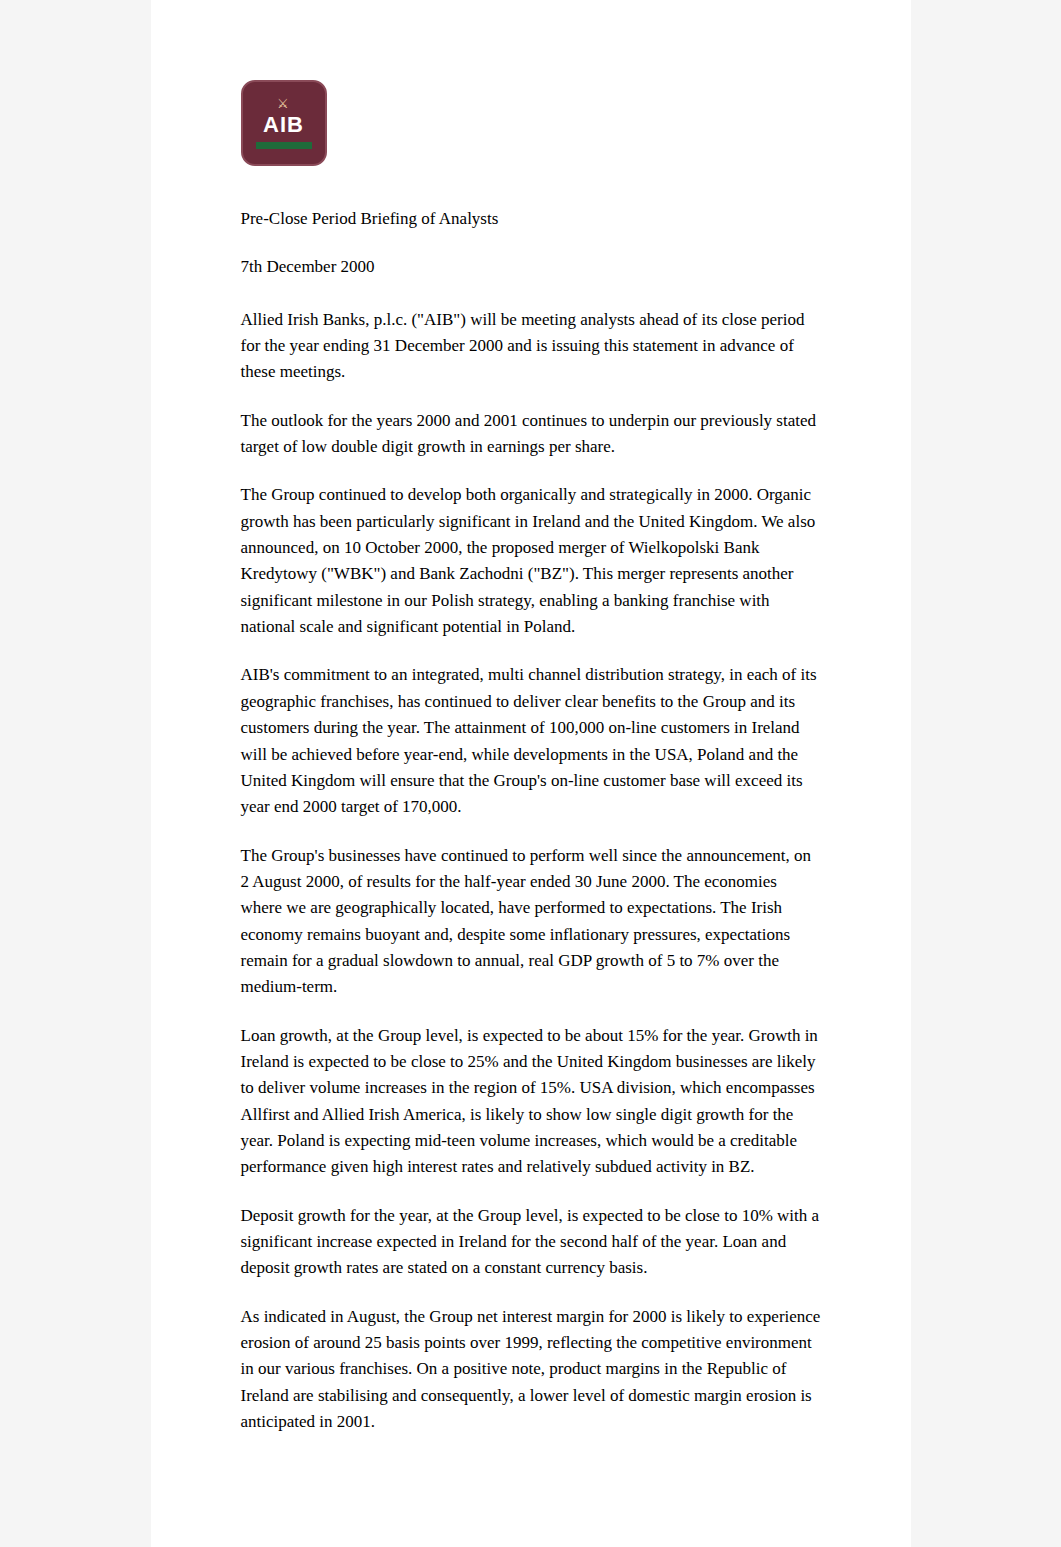⚔
AIB
Pre-Close Period Briefing of Analysts
7th December 2000
Allied Irish Banks, p.l.c. ("AIB") will be meeting analysts ahead of its close period for the year ending 31 December 2000 and is issuing this statement in advance of these meetings.
The outlook for the years 2000 and 2001 continues to underpin our previously stated target of low double digit growth in earnings per share.
The Group continued to develop both organically and strategically in 2000. Organic growth has been particularly significant in Ireland and the United Kingdom. We also announced, on 10 October 2000, the proposed merger of Wielkopolski Bank Kredytowy ("WBK") and Bank Zachodni ("BZ"). This merger represents another significant milestone in our Polish strategy, enabling a banking franchise with national scale and significant potential in Poland.
AIB's commitment to an integrated, multi channel distribution strategy, in each of its geographic franchises, has continued to deliver clear benefits to the Group and its customers during the year. The attainment of 100,000 on-line customers in Ireland will be achieved before year-end, while developments in the USA, Poland and the United Kingdom will ensure that the Group's on-line customer base will exceed its year end 2000 target of 170,000.
The Group's businesses have continued to perform well since the announcement, on 2 August 2000, of results for the half-year ended 30 June 2000. The economies where we are geographically located, have performed to expectations. The Irish economy remains buoyant and, despite some inflationary pressures, expectations remain for a gradual slowdown to annual, real GDP growth of 5 to 7% over the medium-term.
Loan growth, at the Group level, is expected to be about 15% for the year. Growth in Ireland is expected to be close to 25% and the United Kingdom businesses are likely to deliver volume increases in the region of 15%. USA division, which encompasses Allfirst and Allied Irish America, is likely to show low single digit growth for the year. Poland is expecting mid-teen volume increases, which would be a creditable performance given high interest rates and relatively subdued activity in BZ.
Deposit growth for the year, at the Group level, is expected to be close to 10% with a significant increase expected in Ireland for the second half of the year. Loan and deposit growth rates are stated on a constant currency basis.
As indicated in August, the Group net interest margin for 2000 is likely to experience erosion of around 25 basis points over 1999, reflecting the competitive environment in our various franchises. On a positive note, product margins in the Republic of Ireland are stabilising and consequently, a lower level of domestic margin erosion is anticipated in 2001.